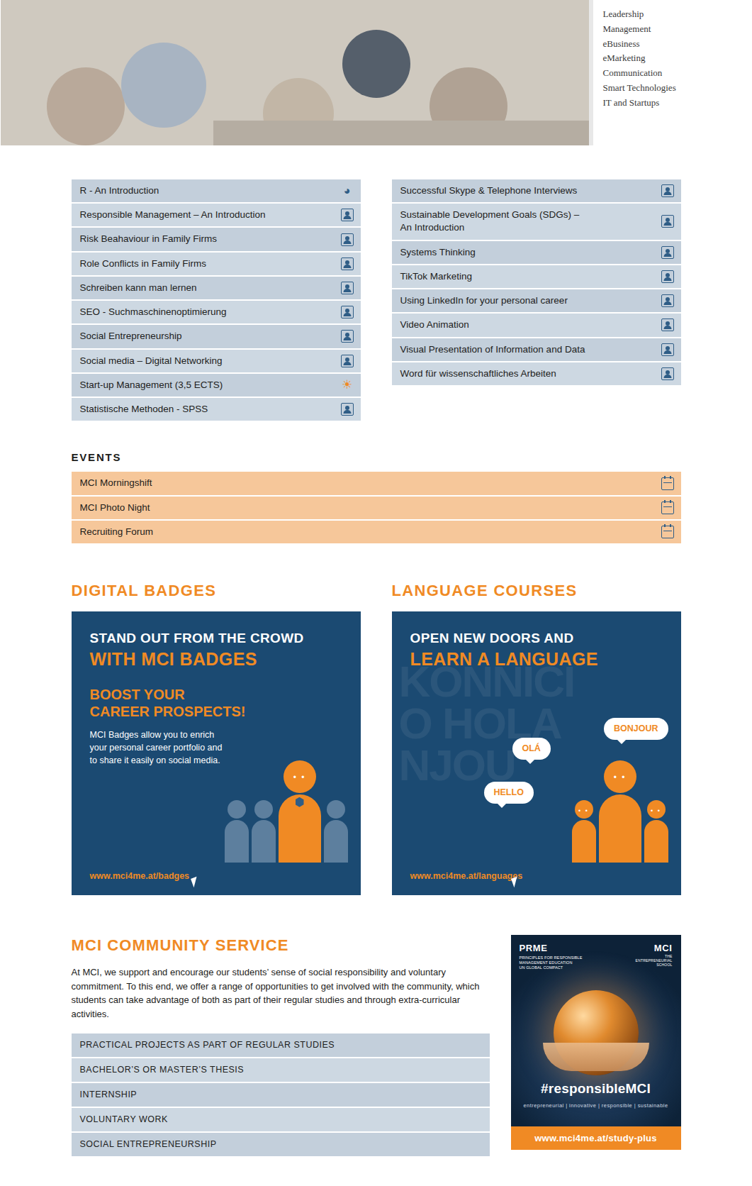Leadership
Management
eBusiness
eMarketing
Communication
Smart Technologies
IT and Startups
R - An Introduction◕
Responsible Management – An Introduction
Risk Beahaviour in Family Firms
Role Conflicts in Family Firms
Schreiben kann man lernen
SEO - Suchmaschinenoptimierung
Social Entrepreneurship
Social media – Digital Networking
Start-up Management (3,5 ECTS)☀
Statistische Methoden - SPSS
Successful Skype & Telephone Interviews
Sustainable Development Goals (SDGs) –
An Introduction
Systems Thinking
TikTok Marketing
Using LinkedIn for your personal career
Video Animation
Visual Presentation of Information and Data
Word für wissenschaftliches Arbeiten
EVENTS
MCI Morningshift
MCI Photo Night
Recruiting Forum
DIGITAL BADGES
STAND OUT FROM THE CROWD
WITH MCI BADGES
BOOST YOUR
CAREER PROSPECTS!
MCI Badges allow you to enrich your personal career portfolio and to share it easily on social media.
• •
www.mci4me.at/badges
LANGUAGE COURSES
KONNICI
O HOLA
NJOU
OPEN NEW DOORS AND
LEARN A LANGUAGE
BONJOUR OLÁ HELLO
• •
• •
• •
www.mci4me.at/languages
MCI COMMUNITY SERVICE
At MCI, we support and encourage our students’ sense of social responsibility and voluntary commitment. To this end, we offer a range of opportunities to get involved with the community, which students can take advantage of both as part of their regular studies and through extra-curricular activities.
PRACTICAL PROJECTS AS PART OF REGULAR STUDIES
BACHELOR’S OR MASTER’S THESIS
INTERNSHIP
VOLUNTARY WORK
SOCIAL ENTREPRENEURSHIP
PRMEPRINCIPLES FOR RESPONSIBLE
MANAGEMENT EDUCATION
UN GLOBAL COMPACT
MCITHE
ENTREPRENEURIAL
SCHOOL
#responsibleMCI
entrepreneurial | innovative | responsible | sustainable
www.mci4me.at/study-plus